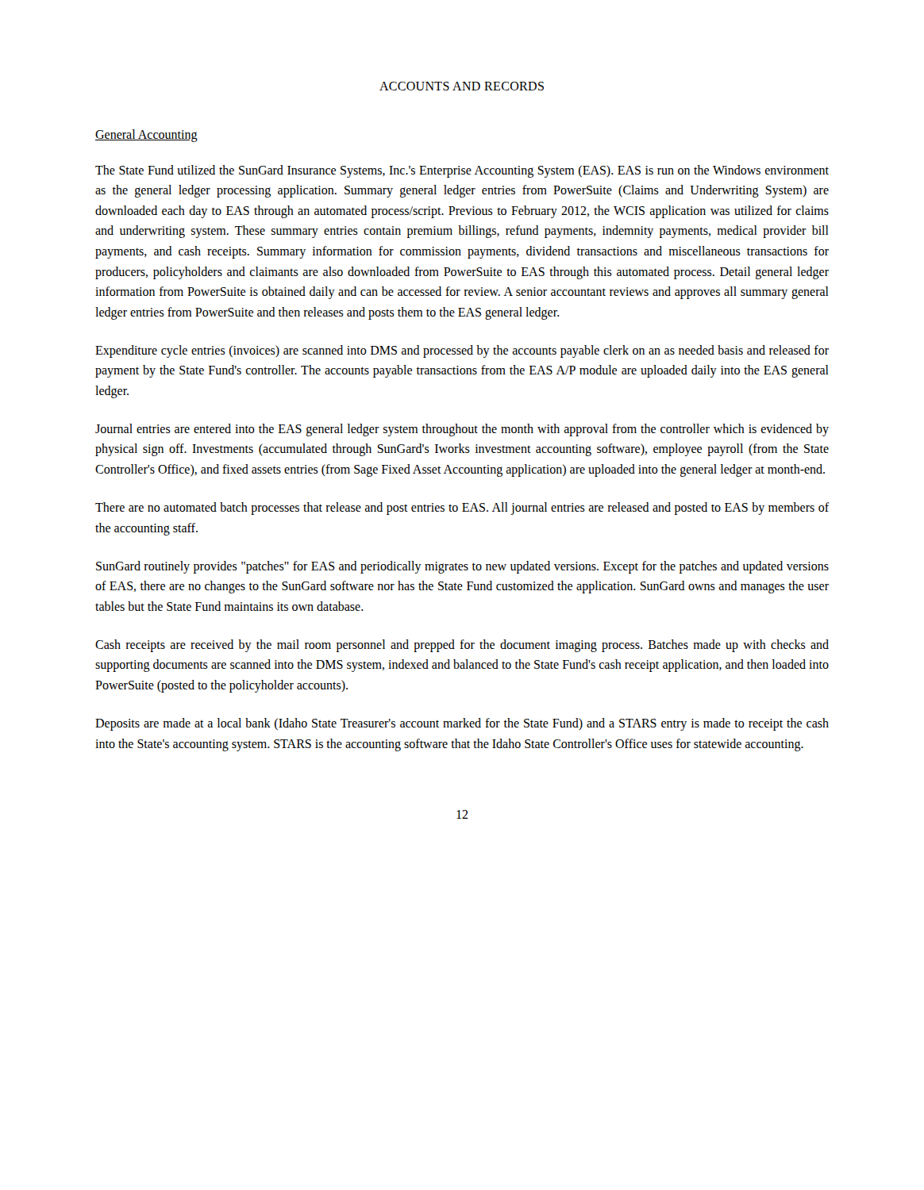Accounts and Records
General Accounting
The State Fund utilized the SunGard Insurance Systems, Inc.'s Enterprise Accounting System (EAS). EAS is run on the Windows environment as the general ledger processing application. Summary general ledger entries from PowerSuite (Claims and Underwriting System) are downloaded each day to EAS through an automated process/script. Previous to February 2012, the WCIS application was utilized for claims and underwriting system. These summary entries contain premium billings, refund payments, indemnity payments, medical provider bill payments, and cash receipts. Summary information for commission payments, dividend transactions and miscellaneous transactions for producers, policyholders and claimants are also downloaded from PowerSuite to EAS through this automated process. Detail general ledger information from PowerSuite is obtained daily and can be accessed for review. A senior accountant reviews and approves all summary general ledger entries from PowerSuite and then releases and posts them to the EAS general ledger.
Expenditure cycle entries (invoices) are scanned into DMS and processed by the accounts payable clerk on an as needed basis and released for payment by the State Fund's controller. The accounts payable transactions from the EAS A/P module are uploaded daily into the EAS general ledger.
Journal entries are entered into the EAS general ledger system throughout the month with approval from the controller which is evidenced by physical sign off. Investments (accumulated through SunGard's Iworks investment accounting software), employee payroll (from the State Controller's Office), and fixed assets entries (from Sage Fixed Asset Accounting application) are uploaded into the general ledger at month-end.
There are no automated batch processes that release and post entries to EAS. All journal entries are released and posted to EAS by members of the accounting staff.
SunGard routinely provides "patches" for EAS and periodically migrates to new updated versions. Except for the patches and updated versions of EAS, there are no changes to the SunGard software nor has the State Fund customized the application. SunGard owns and manages the user tables but the State Fund maintains its own database.
Cash receipts are received by the mail room personnel and prepped for the document imaging process. Batches made up with checks and supporting documents are scanned into the DMS system, indexed and balanced to the State Fund's cash receipt application, and then loaded into PowerSuite (posted to the policyholder accounts).
Deposits are made at a local bank (Idaho State Treasurer's account marked for the State Fund) and a STARS entry is made to receipt the cash into the State's accounting system. STARS is the accounting software that the Idaho State Controller's Office uses for statewide accounting.
12